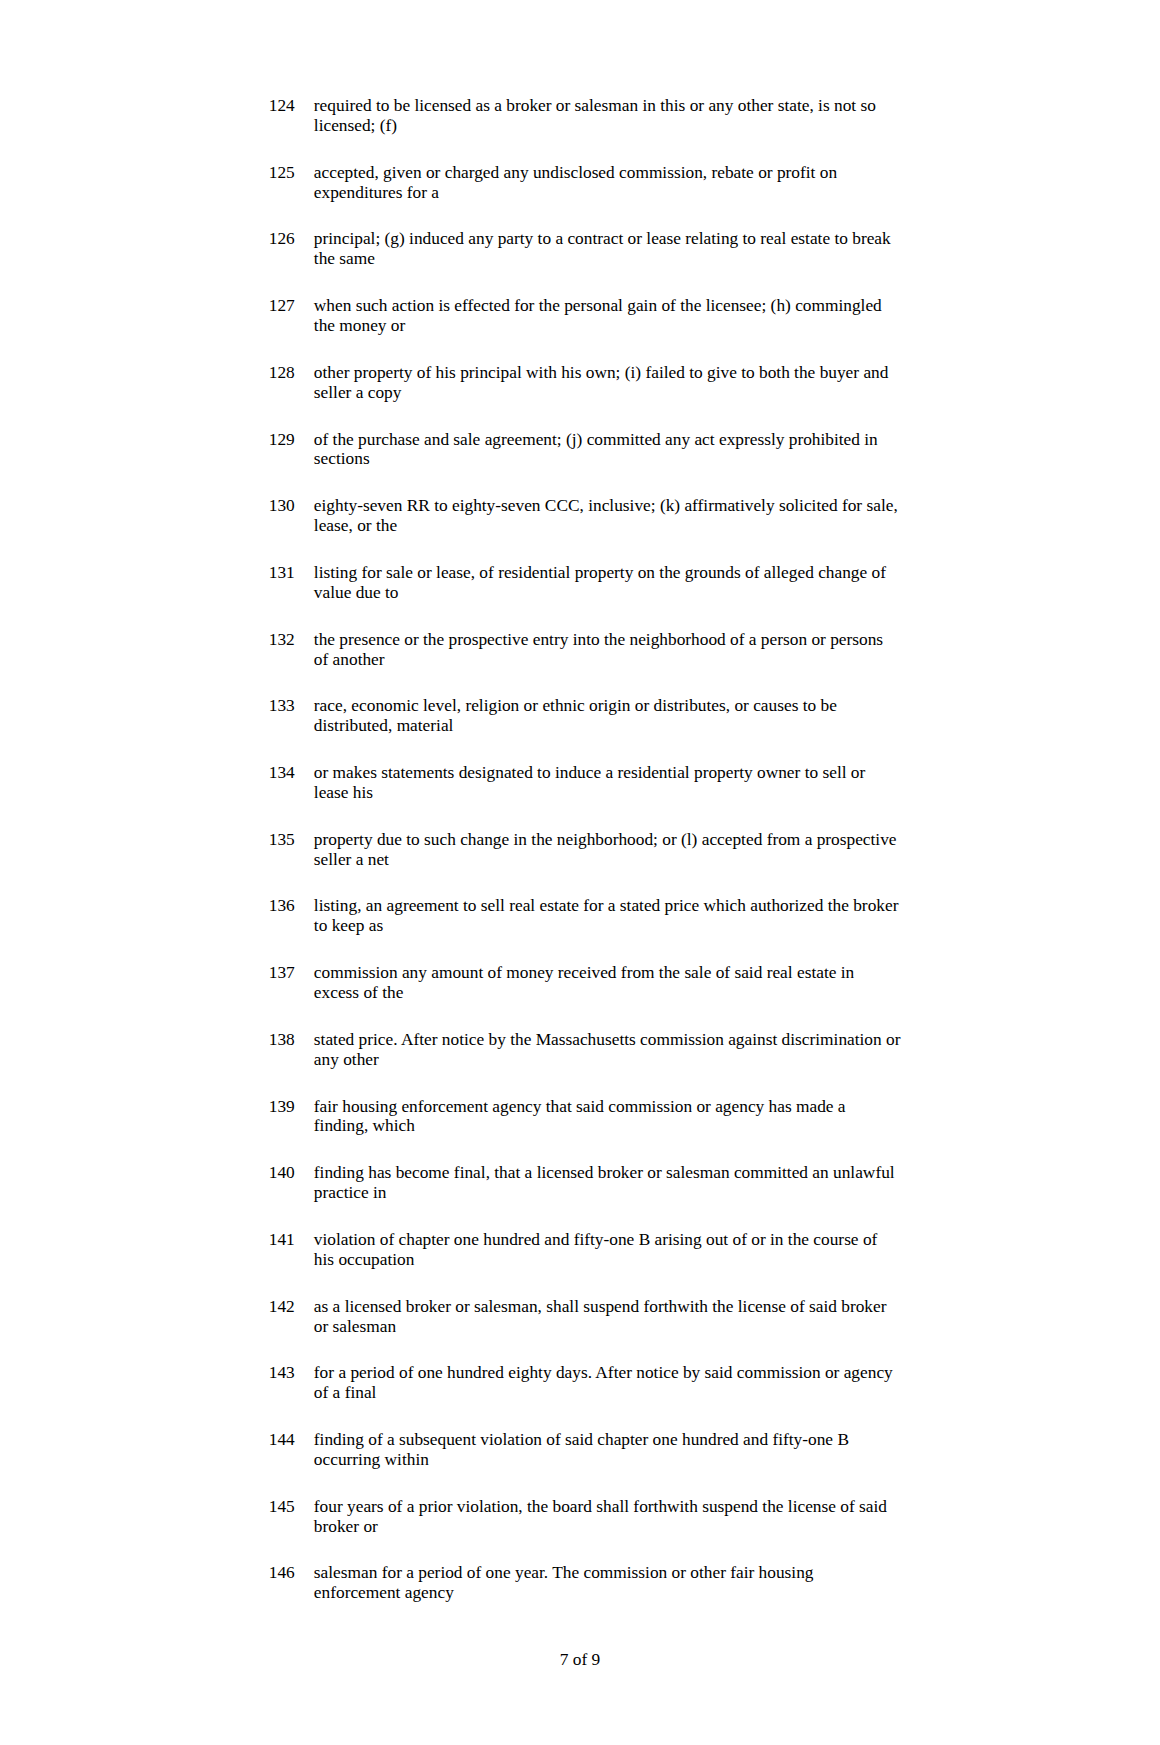required to be licensed as a broker or salesman in this or any other state, is not so licensed; (f)
accepted, given or charged any undisclosed commission, rebate or profit on expenditures for a
principal; (g) induced any party to a contract or lease relating to real estate to break the same
when such action is effected for the personal gain of the licensee; (h) commingled the money or
other property of his principal with his own; (i) failed to give to both the buyer and seller a copy
of the purchase and sale agreement; (j) committed any act expressly prohibited in sections
eighty-seven RR to eighty-seven CCC, inclusive; (k) affirmatively solicited for sale, lease, or the
listing for sale or lease, of residential property on the grounds of alleged change of value due to
the presence or the prospective entry into the neighborhood of a person or persons of another
race, economic level, religion or ethnic origin or distributes, or causes to be distributed, material
or makes statements designated to induce a residential property owner to sell or lease his
property due to such change in the neighborhood; or (l) accepted from a prospective seller a net
listing, an agreement to sell real estate for a stated price which authorized the broker to keep as
commission any amount of money received from the sale of said real estate in excess of the
stated price. After notice by the Massachusetts commission against discrimination or any other
fair housing enforcement agency that said commission or agency has made a finding, which
finding has become final, that a licensed broker or salesman committed an unlawful practice in
violation of chapter one hundred and fifty-one B arising out of or in the course of his occupation
as a licensed broker or salesman, shall suspend forthwith the license of said broker or salesman
for a period of one hundred eighty days. After notice by said commission or agency of a final
finding of a subsequent violation of said chapter one hundred and fifty-one B occurring within
four years of a prior violation, the board shall forthwith suspend the license of said broker or
salesman for a period of one year. The commission or other fair housing enforcement agency
7 of 9